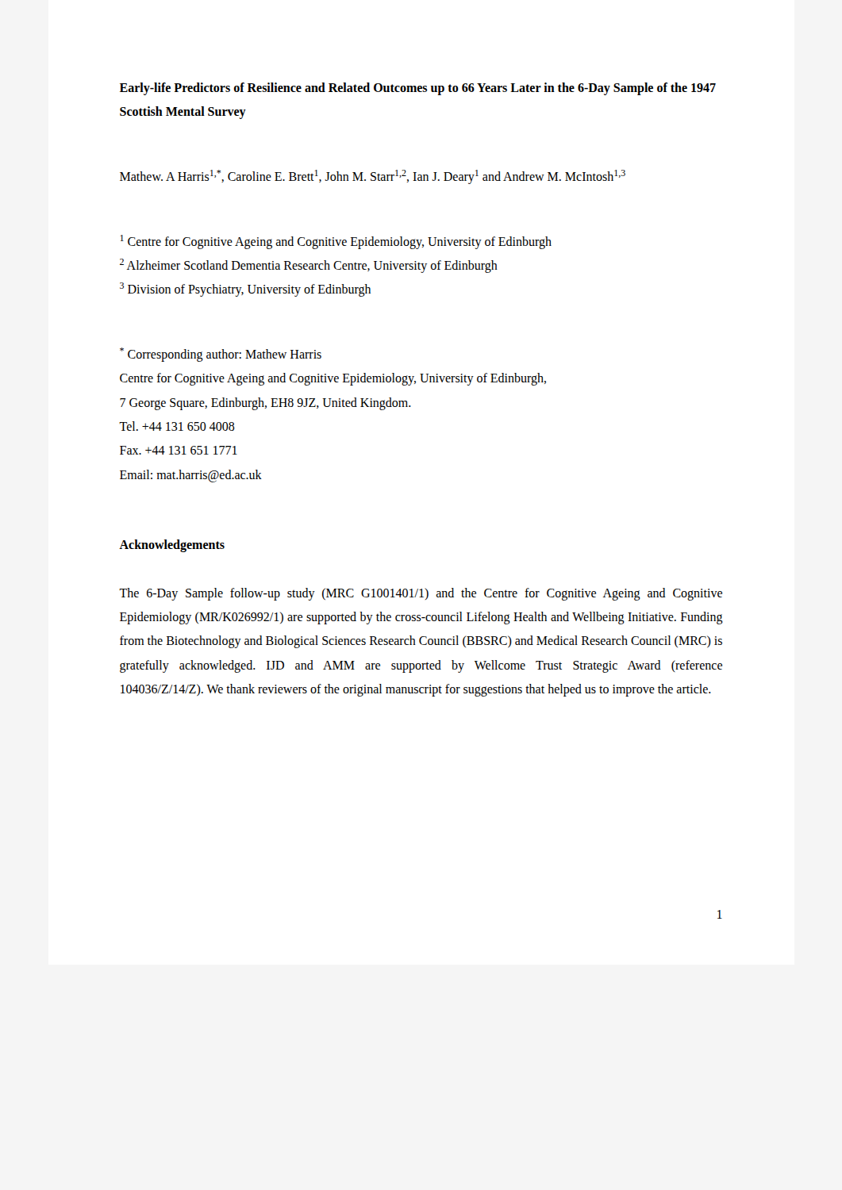Early-life Predictors of Resilience and Related Outcomes up to 66 Years Later in the 6-Day Sample of the 1947 Scottish Mental Survey
Mathew. A Harris1,*, Caroline E. Brett1, John M. Starr1,2, Ian J. Deary1 and Andrew M. McIntosh1,3
1 Centre for Cognitive Ageing and Cognitive Epidemiology, University of Edinburgh
2 Alzheimer Scotland Dementia Research Centre, University of Edinburgh
3 Division of Psychiatry, University of Edinburgh
* Corresponding author: Mathew Harris
Centre for Cognitive Ageing and Cognitive Epidemiology, University of Edinburgh,
7 George Square, Edinburgh, EH8 9JZ, United Kingdom.
Tel. +44 131 650 4008
Fax. +44 131 651 1771
Email: mat.harris@ed.ac.uk
Acknowledgements
The 6-Day Sample follow-up study (MRC G1001401/1) and the Centre for Cognitive Ageing and Cognitive Epidemiology (MR/K026992/1) are supported by the cross-council Lifelong Health and Wellbeing Initiative. Funding from the Biotechnology and Biological Sciences Research Council (BBSRC) and Medical Research Council (MRC) is gratefully acknowledged. IJD and AMM are supported by Wellcome Trust Strategic Award (reference 104036/Z/14/Z). We thank reviewers of the original manuscript for suggestions that helped us to improve the article.
1